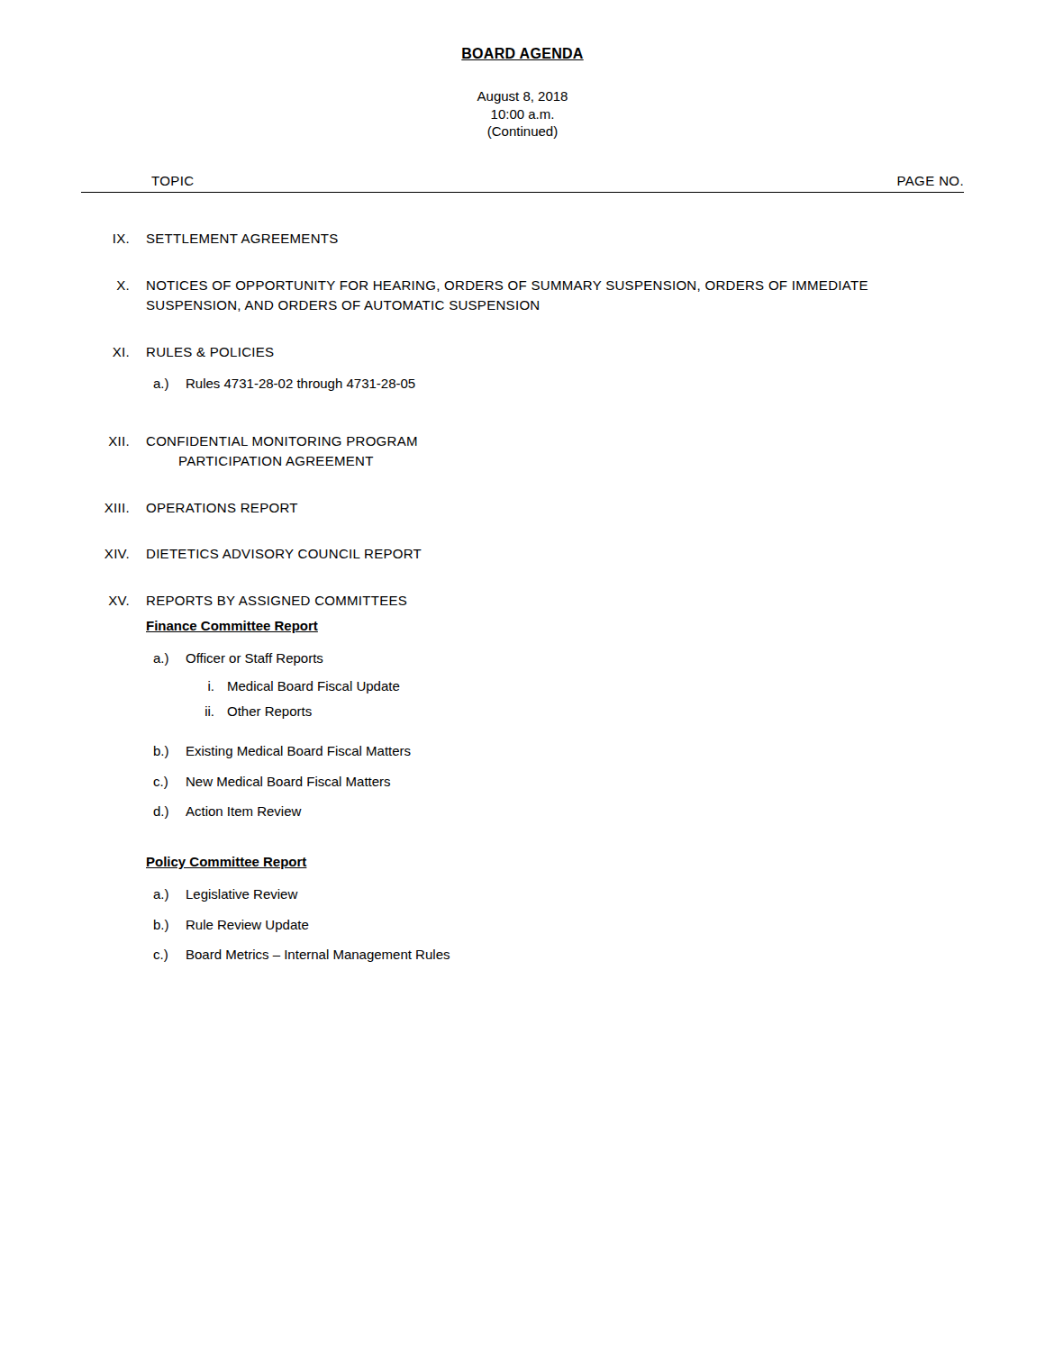BOARD AGENDA
August 8, 2018
10:00 a.m.
(Continued)
TOPIC
PAGE NO.
IX.
SETTLEMENT AGREEMENTS
X.
NOTICES OF OPPORTUNITY FOR HEARING, ORDERS OF SUMMARY SUSPENSION, ORDERS OF IMMEDIATE SUSPENSION, AND ORDERS OF AUTOMATIC SUSPENSION
XI.
RULES & POLICIES
a.)
Rules 4731-28-02 through 4731-28-05
XII.
CONFIDENTIAL MONITORING PROGRAM
PARTICIPATION AGREEMENT
XIII.
OPERATIONS REPORT
XIV.
DIETETICS ADVISORY COUNCIL REPORT
XV.
REPORTS BY ASSIGNED COMMITTEES
Finance Committee Report
a.)
Officer or Staff Reports
i.
Medical Board Fiscal Update
ii.
Other Reports
b.)
Existing Medical Board Fiscal Matters
c.)
New Medical Board Fiscal Matters
d.)
Action Item Review
Policy Committee Report
a.)
Legislative Review
b.)
Rule Review Update
c.)
Board Metrics – Internal Management Rules